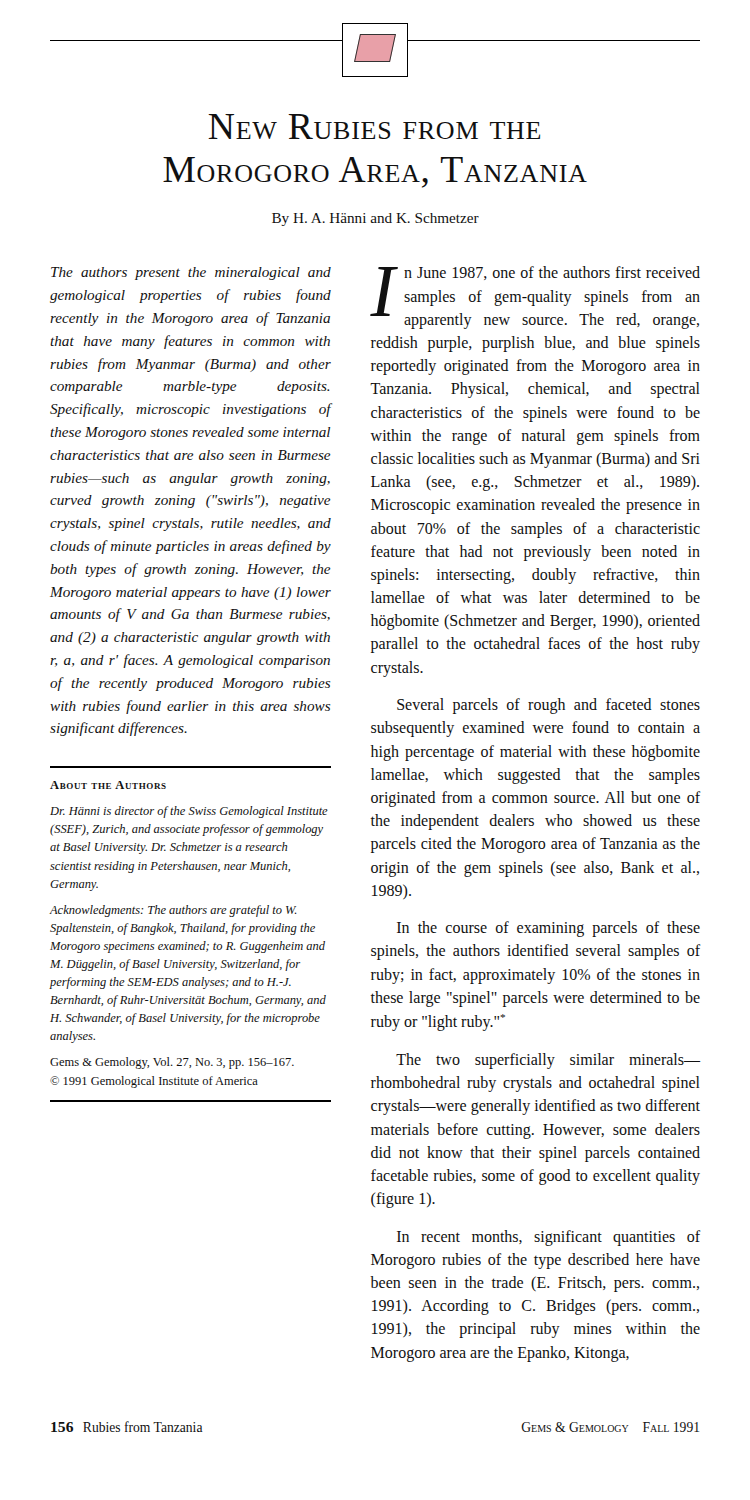New Rubies from the
Morogoro Area, Tanzania
By H. A. Hänni and K. Schmetzer
The authors present the mineralogical and gemological properties of rubies found recently in the Morogoro area of Tanzania that have many features in common with rubies from Myanmar (Burma) and other comparable marble-type deposits. Specifically, microscopic investigations of these Morogoro stones revealed some internal characteristics that are also seen in Burmese rubies—such as angular growth zoning, curved growth zoning ("swirls"), negative crystals, spinel crystals, rutile needles, and clouds of minute particles in areas defined by both types of growth zoning. However, the Morogoro material appears to have (1) lower amounts of V and Ga than Burmese rubies, and (2) a characteristic angular growth with r, a, and r' faces. A gemological comparison of the recently produced Morogoro rubies with rubies found earlier in this area shows significant differences.
About the Authors
Dr. Hänni is director of the Swiss Gemological Institute (SSEF), Zurich, and associate professor of gemmology at Basel University. Dr. Schmetzer is a research scientist residing in Petershausen, near Munich, Germany.
Acknowledgments: The authors are grateful to W. Spaltenstein, of Bangkok, Thailand, for providing the Morogoro specimens examined; to R. Guggenheim and M. Düggelin, of Basel University, Switzerland, for performing the SEM-EDS analyses; and to H.-J. Bernhardt, of Ruhr-Universität Bochum, Germany, and H. Schwander, of Basel University, for the microprobe analyses.
Gems & Gemology, Vol. 27, No. 3, pp. 156–167.
© 1991 Gemological Institute of America
In June 1987, one of the authors first received samples of gem-quality spinels from an apparently new source. The red, orange, reddish purple, purplish blue, and blue spinels reportedly originated from the Morogoro area in Tanzania. Physical, chemical, and spectral characteristics of the spinels were found to be within the range of natural gem spinels from classic localities such as Myanmar (Burma) and Sri Lanka (see, e.g., Schmetzer et al., 1989). Microscopic examination revealed the presence in about 70% of the samples of a characteristic feature that had not previously been noted in spinels: intersecting, doubly refractive, thin lamellae of what was later determined to be högbomite (Schmetzer and Berger, 1990), oriented parallel to the octahedral faces of the host ruby crystals.
Several parcels of rough and faceted stones subsequently examined were found to contain a high percentage of material with these högbomite lamellae, which suggested that the samples originated from a common source. All but one of the independent dealers who showed us these parcels cited the Morogoro area of Tanzania as the origin of the gem spinels (see also, Bank et al., 1989).
In the course of examining parcels of these spinels, the authors identified several samples of ruby; in fact, approximately 10% of the stones in these large "spinel" parcels were determined to be ruby or "light ruby."*
The two superficially similar minerals—rhombohedral ruby crystals and octahedral spinel crystals—were generally identified as two different materials before cutting. However, some dealers did not know that their spinel parcels contained facetable rubies, some of good to excellent quality (figure 1).
In recent months, significant quantities of Morogoro rubies of the type described here have been seen in the trade (E. Fritsch, pers. comm., 1991). According to C. Bridges (pers. comm., 1991), the principal ruby mines within the Morogoro area are the Epanko, Kitonga,
156 Rubies from Tanzania
Gems & Gemology Fall 1991